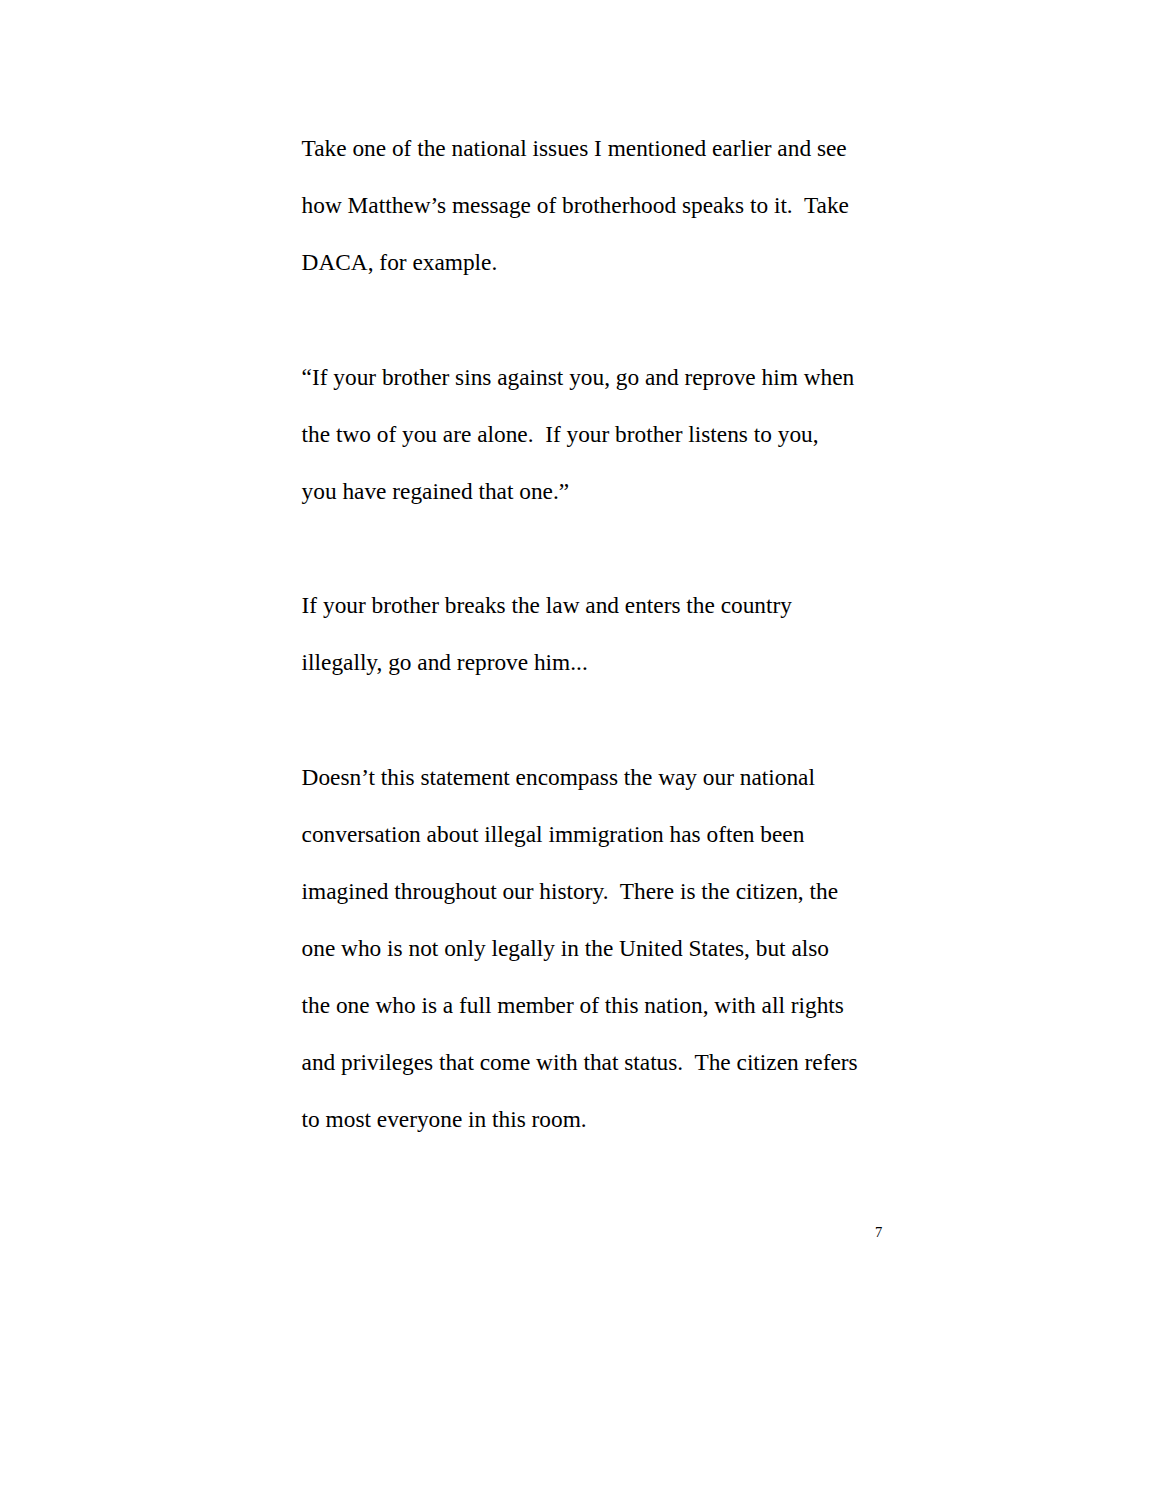Take one of the national issues I mentioned earlier and see how Matthew’s message of brotherhood speaks to it. Take DACA, for example.
“If your brother sins against you, go and reprove him when the two of you are alone. If your brother listens to you, you have regained that one.”
If your brother breaks the law and enters the country illegally, go and reprove him...
Doesn’t this statement encompass the way our national conversation about illegal immigration has often been imagined throughout our history. There is the citizen, the one who is not only legally in the United States, but also the one who is a full member of this nation, with all rights and privileges that come with that status. The citizen refers to most everyone in this room.
7